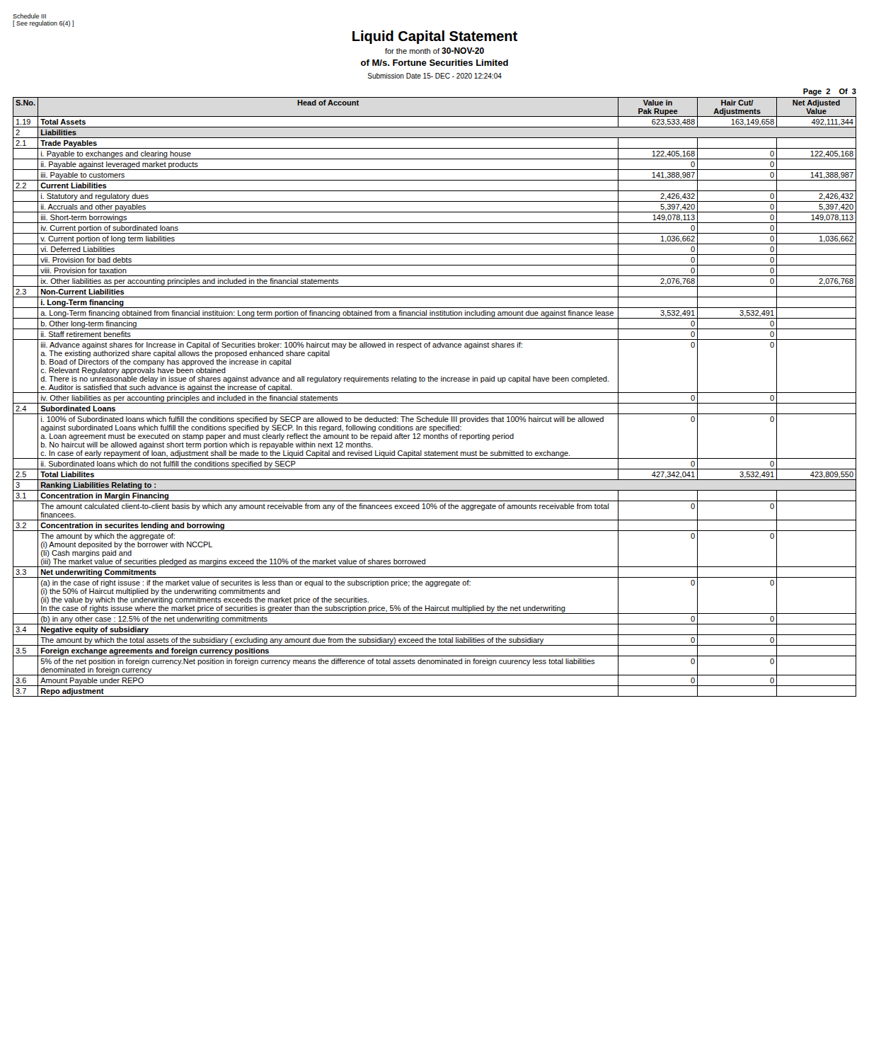Schedule III
[ See regulation 6(4) ]
Liquid Capital Statement
for the month of 30-NOV-20
of M/s. Fortune Securities Limited
Submission Date 15- DEC - 2020 12:24:04
Page 2 Of 3
| S.No. | Head of Account | Value in Pak Rupee | Hair Cut/ Adjustments | Net Adjusted Value |
| --- | --- | --- | --- | --- |
| 1.19 | Total Assets | 623,533,488 | 163,149,658 | 492,111,344 |
| 2 | Liabilities |
| 2.1 | Trade Payables | | | |
| | i. Payable to exchanges and clearing house | 122,405,168 | 0 | 122,405,168 |
| | ii. Payable against leveraged market products | 0 | 0 | |
| | iii. Payable to customers | 141,388,987 | 0 | 141,388,987 |
| 2.2 | Current Liabilities | | | |
| | i. Statutory and regulatory dues | 2,426,432 | 0 | 2,426,432 |
| | ii. Accruals and other payables | 5,397,420 | 0 | 5,397,420 |
| | iii. Short-term borrowings | 149,078,113 | 0 | 149,078,113 |
| | iv. Current portion of subordinated loans | 0 | 0 | |
| | v. Current portion of long term liabilities | 1,036,662 | 0 | 1,036,662 |
| | vi. Deferred Liabilities | 0 | 0 | |
| | vii. Provision for bad debts | 0 | 0 | |
| | viii. Provision for taxation | 0 | 0 | |
| | ix. Other liabilities as per accounting principles and included in the financial statements | 2,076,768 | 0 | 2,076,768 |
| 2.3 | Non-Current Liabilities | | | |
| | i. Long-Term financing | | | |
| | a. Long-Term financing obtained from financial instituion: Long term portion of financing obtained from a financial institution including amount due against finance lease | 3,532,491 | 3,532,491 | |
| | b. Other long-term financing | 0 | 0 | |
| | ii. Staff retirement benefits | 0 | 0 | |
| | iii. Advance against shares for Increase in Capital of Securities broker: 100% haircut may be allowed in respect of advance against shares if: a. The existing authorized share capital allows the proposed enhanced share capital b. Boad of Directors of the company has approved the increase in capital c. Relevant Regulatory approvals have been obtained d. There is no unreasonable delay in issue of shares against advance and all regulatory requirements relating to the increase in paid up capital have been completed. e. Auditor is satisfied that such advance is against the increase of capital. | 0 | 0 | |
| | iv. Other liabilities as per accounting principles and included in the financial statements | 0 | 0 | |
| 2.4 | Subordinated Loans | | | |
| | i. 100% of Subordinated loans which fulfill the conditions specified by SECP are allowed to be deducted: The Schedule III provides that 100% haircut will be allowed against subordinated Loans which fulfill the conditions specified by SECP. In this regard, following conditions are specified: a. Loan agreement must be executed on stamp paper and must clearly reflect the amount to be repaid after 12 months of reporting period b. No haircut will be allowed against short term portion which is repayable within next 12 months. c. In case of early repayment of loan, adjustment shall be made to the Liquid Capital and revised Liquid Capital statement must be submitted to exchange. | 0 | 0 | |
| | ii. Subordinated loans which do not fulfill the conditions specified by SECP | 0 | 0 | |
| 2.5 | Total Liabilites | 427,342,041 | 3,532,491 | 423,809,550 |
| 3 | Ranking Liabilities Relating to : |
| 3.1 | Concentration in Margin Financing | | | |
| | The amount calculated client-to-client basis by which any amount receivable from any of the financees exceed 10% of the aggregate of amounts receivable from total financees. | 0 | 0 | |
| 3.2 | Concentration in securites lending and borrowing | | | |
| | The amount by which the aggregate of: (i) Amount deposited by the borrower with NCCPL (Ii) Cash margins paid and (iii) The market value of securities pledged as margins exceed the 110% of the market value of shares borrowed | 0 | 0 | |
| 3.3 | Net underwriting Commitments | | | |
| | (a) in the case of right issuse : if the market value of securites is less than or equal to the subscription price; the aggregate of: (i) the 50% of Haircut multiplied by the underwriting commitments and (ii) the value by which the underwriting commitments exceeds the market price of the securities. In the case of rights issuse where the market price of securities is greater than the subscription price, 5% of the Haircut multiplied by the net underwriting | 0 | 0 | |
| | (b) in any other case : 12.5% of the net underwriting commitments | 0 | 0 | |
| 3.4 | Negative equity of subsidiary | | | |
| | The amount by which the total assets of the subsidiary ( excluding any amount due from the subsidiary) exceed the total liabilities of the subsidiary | 0 | 0 | |
| 3.5 | Foreign exchange agreements and foreign currency positions | | | |
| | 5% of the net position in foreign currency.Net position in foreign currency means the difference of total assets denominated in foreign cuurency less total liabilities denominated in foreign currency | 0 | 0 | |
| 3.6 | Amount Payable under REPO | 0 | 0 | |
| 3.7 | Repo adjustment | | | |